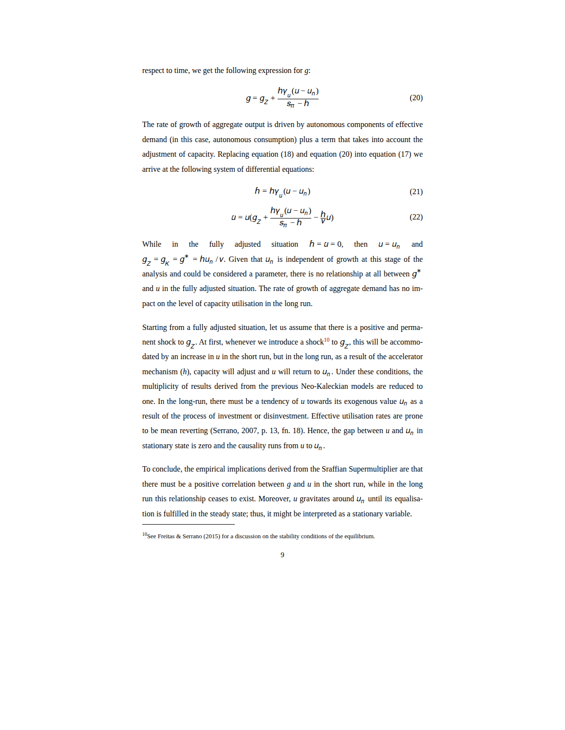respect to time, we get the following expression for g:
g = gZ + h γu (u−un) sπ − h
(20)
The rate of growth of aggregate output is driven by autonomous components of effective demand (in this case, autonomous consumption) plus a term that takes into account the adjustment of capacity. Replacing equation (18) and equation (20) into equation (17) we arrive at the following system of differential equations:
h˙ = h γu (u−un)
(21)
u˙ = u ( gZ + h γu (u−un) sπ − h − hv u )
(22)
While in the fully adjusted situation h˙=u˙=0, then u=un and gZ=gK=g∗=hun/v. Given that un is independent of growth at this stage of the analysis and could be considered a parameter, there is no relationship at all between g∗ and u in the fully adjusted situation. The rate of growth of aggregate demand has no impact on the level of capacity utilisation in the long run.
Starting from a fully adjusted situation, let us assume that there is a positive and permanent shock to gZ. At first, whenever we introduce a shock10 to gZ, this will be accommodated by an increase in u in the short run, but in the long run, as a result of the accelerator mechanism (h), capacity will adjust and u will return to un. Under these conditions, the multiplicity of results derived from the previous Neo-Kaleckian models are reduced to one. In the long-run, there must be a tendency of u towards its exogenous value un as a result of the process of investment or disinvestment. Effective utilisation rates are prone to be mean reverting (Serrano, 2007, p. 13, fn. 18). Hence, the gap between u and un in stationary state is zero and the causality runs from u to un.
To conclude, the empirical implications derived from the Sraffian Supermultiplier are that there must be a positive correlation between g and u in the short run, while in the long run this relationship ceases to exist. Moreover, u gravitates around un until its equalisation is fulfilled in the steady state; thus, it might be interpreted as a stationary variable.
10See Freitas & Serrano (2015) for a discussion on the stability conditions of the equilibrium.
9